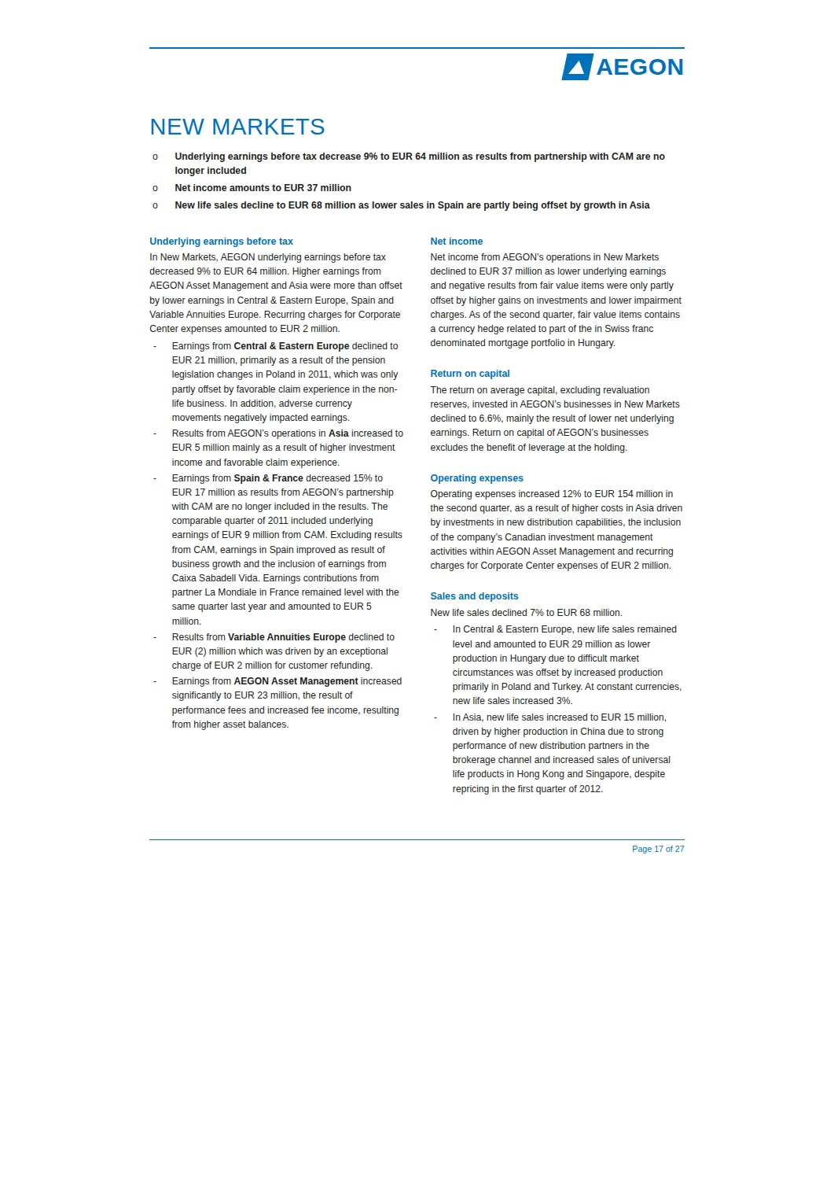AEGON
NEW MARKETS
Underlying earnings before tax decrease 9% to EUR 64 million as results from partnership with CAM are no longer included
Net income amounts to EUR 37 million
New life sales decline to EUR 68 million as lower sales in Spain are partly being offset by growth in Asia
Underlying earnings before tax
In New Markets, AEGON underlying earnings before tax decreased 9% to EUR 64 million. Higher earnings from AEGON Asset Management and Asia were more than offset by lower earnings in Central & Eastern Europe, Spain and Variable Annuities Europe. Recurring charges for Corporate Center expenses amounted to EUR 2 million.
Earnings from Central & Eastern Europe declined to EUR 21 million, primarily as a result of the pension legislation changes in Poland in 2011, which was only partly offset by favorable claim experience in the non-life business. In addition, adverse currency movements negatively impacted earnings.
Results from AEGON’s operations in Asia increased to EUR 5 million mainly as a result of higher investment income and favorable claim experience.
Earnings from Spain & France decreased 15% to EUR 17 million as results from AEGON’s partnership with CAM are no longer included in the results. The comparable quarter of 2011 included underlying earnings of EUR 9 million from CAM. Excluding results from CAM, earnings in Spain improved as result of business growth and the inclusion of earnings from Caixa Sabadell Vida. Earnings contributions from partner La Mondiale in France remained level with the same quarter last year and amounted to EUR 5 million.
Results from Variable Annuities Europe declined to EUR (2) million which was driven by an exceptional charge of EUR 2 million for customer refunding.
Earnings from AEGON Asset Management increased significantly to EUR 23 million, the result of performance fees and increased fee income, resulting from higher asset balances.
Net income
Net income from AEGON’s operations in New Markets declined to EUR 37 million as lower underlying earnings and negative results from fair value items were only partly offset by higher gains on investments and lower impairment charges. As of the second quarter, fair value items contains a currency hedge related to part of the in Swiss franc denominated mortgage portfolio in Hungary.
Return on capital
The return on average capital, excluding revaluation reserves, invested in AEGON’s businesses in New Markets declined to 6.6%, mainly the result of lower net underlying earnings. Return on capital of AEGON’s businesses excludes the benefit of leverage at the holding.
Operating expenses
Operating expenses increased 12% to EUR 154 million in the second quarter, as a result of higher costs in Asia driven by investments in new distribution capabilities, the inclusion of the company’s Canadian investment management activities within AEGON Asset Management and recurring charges for Corporate Center expenses of EUR 2 million.
Sales and deposits
New life sales declined 7% to EUR 68 million.
In Central & Eastern Europe, new life sales remained level and amounted to EUR 29 million as lower production in Hungary due to difficult market circumstances was offset by increased production primarily in Poland and Turkey. At constant currencies, new life sales increased 3%.
In Asia, new life sales increased to EUR 15 million, driven by higher production in China due to strong performance of new distribution partners in the brokerage channel and increased sales of universal life products in Hong Kong and Singapore, despite repricing in the first quarter of 2012.
Page 17 of 27